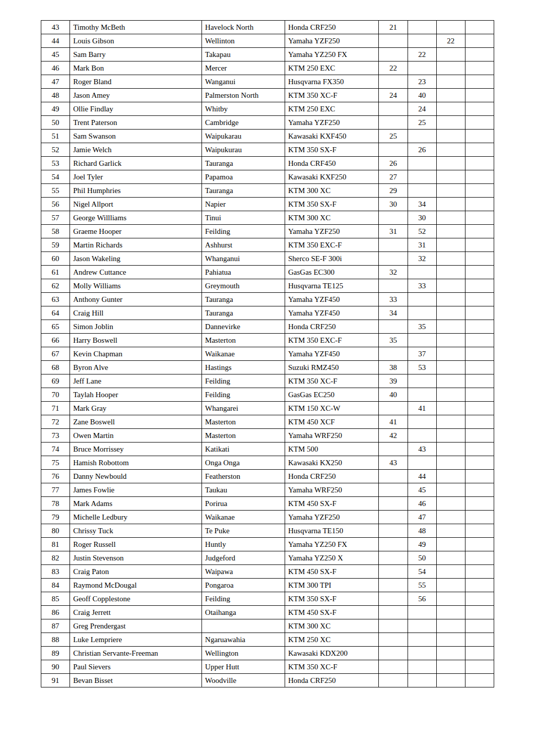| 43 | Timothy McBeth | Havelock North | Honda CRF250 | 21 | | | |
| 44 | Louis Gibson | Wellinton | Yamaha YZF250 | | | 22 | |
| 45 | Sam Barry | Takapau | Yamaha YZ250 FX | | 22 | | |
| 46 | Mark Bon | Mercer | KTM 250 EXC | 22 | | | |
| 47 | Roger Bland | Wanganui | Husqvarna FX350 | | 23 | | |
| 48 | Jason Amey | Palmerston North | KTM 350 XC-F | 24 | 40 | | |
| 49 | Ollie Findlay | Whitby | KTM 250 EXC | | 24 | | |
| 50 | Trent Paterson | Cambridge | Yamaha YZF250 | | 25 | | |
| 51 | Sam Swanson | Waipukarau | Kawasaki KXF450 | 25 | | | |
| 52 | Jamie Welch | Waipukurau | KTM 350 SX-F | | 26 | | |
| 53 | Richard Garlick | Tauranga | Honda CRF450 | 26 | | | |
| 54 | Joel Tyler | Papamoa | Kawasaki KXF250 | 27 | | | |
| 55 | Phil Humphries | Tauranga | KTM 300 XC | 29 | | | |
| 56 | Nigel Allport | Napier | KTM 350 SX-F | 30 | 34 | | |
| 57 | George Willliams | Tinui | KTM 300 XC | | 30 | | |
| 58 | Graeme Hooper | Feilding | Yamaha YZF250 | 31 | 52 | | |
| 59 | Martin Richards | Ashhurst | KTM 350 EXC-F | | 31 | | |
| 60 | Jason Wakeling | Whanganui | Sherco SE-F 300i | | 32 | | |
| 61 | Andrew Cuttance | Pahiatua | GasGas EC300 | 32 | | | |
| 62 | Molly Williams | Greymouth | Husqvarna TE125 | | 33 | | |
| 63 | Anthony Gunter | Tauranga | Yamaha YZF450 | 33 | | | |
| 64 | Craig Hill | Tauranga | Yamaha YZF450 | 34 | | | |
| 65 | Simon Joblin | Dannevirke | Honda CRF250 | | 35 | | |
| 66 | Harry Boswell | Masterton | KTM 350 EXC-F | 35 | | | |
| 67 | Kevin Chapman | Waikanae | Yamaha YZF450 | | 37 | | |
| 68 | Byron Alve | Hastings | Suzuki RMZ450 | 38 | 53 | | |
| 69 | Jeff Lane | Feilding | KTM 350 XC-F | 39 | | | |
| 70 | Taylah Hooper | Feilding | GasGas EC250 | 40 | | | |
| 71 | Mark Gray | Whangarei | KTM 150 XC-W | | 41 | | |
| 72 | Zane Boswell | Masterton | KTM 450 XCF | 41 | | | |
| 73 | Owen Martin | Masterton | Yamaha WRF250 | 42 | | | |
| 74 | Bruce Morrissey | Katikati | KTM 500 | | 43 | | |
| 75 | Hamish Robottom | Onga Onga | Kawasaki KX250 | 43 | | | |
| 76 | Danny Newbould | Featherston | Honda CRF250 | | 44 | | |
| 77 | James Fowlie | Taukau | Yamaha WRF250 | | 45 | | |
| 78 | Mark Adams | Porirua | KTM 450 SX-F | | 46 | | |
| 79 | Michelle Ledbury | Waikanae | Yamaha YZF250 | | 47 | | |
| 80 | Chrissy Tuck | Te Puke | Husqvarna TE150 | | 48 | | |
| 81 | Roger Russell | Huntly | Yamaha YZ250 FX | | 49 | | |
| 82 | Justin Stevenson | Judgeford | Yamaha YZ250 X | | 50 | | |
| 83 | Craig Paton | Waipawa | KTM 450 SX-F | | 54 | | |
| 84 | Raymond McDougal | Pongaroa | KTM 300 TPI | | 55 | | |
| 85 | Geoff Copplestone | Feilding | KTM 350 SX-F | | 56 | | |
| 86 | Craig Jerrett | Otaihanga | KTM 450 SX-F | | | | |
| 87 | Greg Prendergast | | KTM 300 XC | | | | |
| 88 | Luke Lempriere | Ngaruawahia | KTM 250 XC | | | | |
| 89 | Christian Servante-Freeman | Wellington | Kawasaki KDX200 | | | | |
| 90 | Paul Sievers | Upper Hutt | KTM 350 XC-F | | | | |
| 91 | Bevan Bisset | Woodville | Honda CRF250 | | | | |